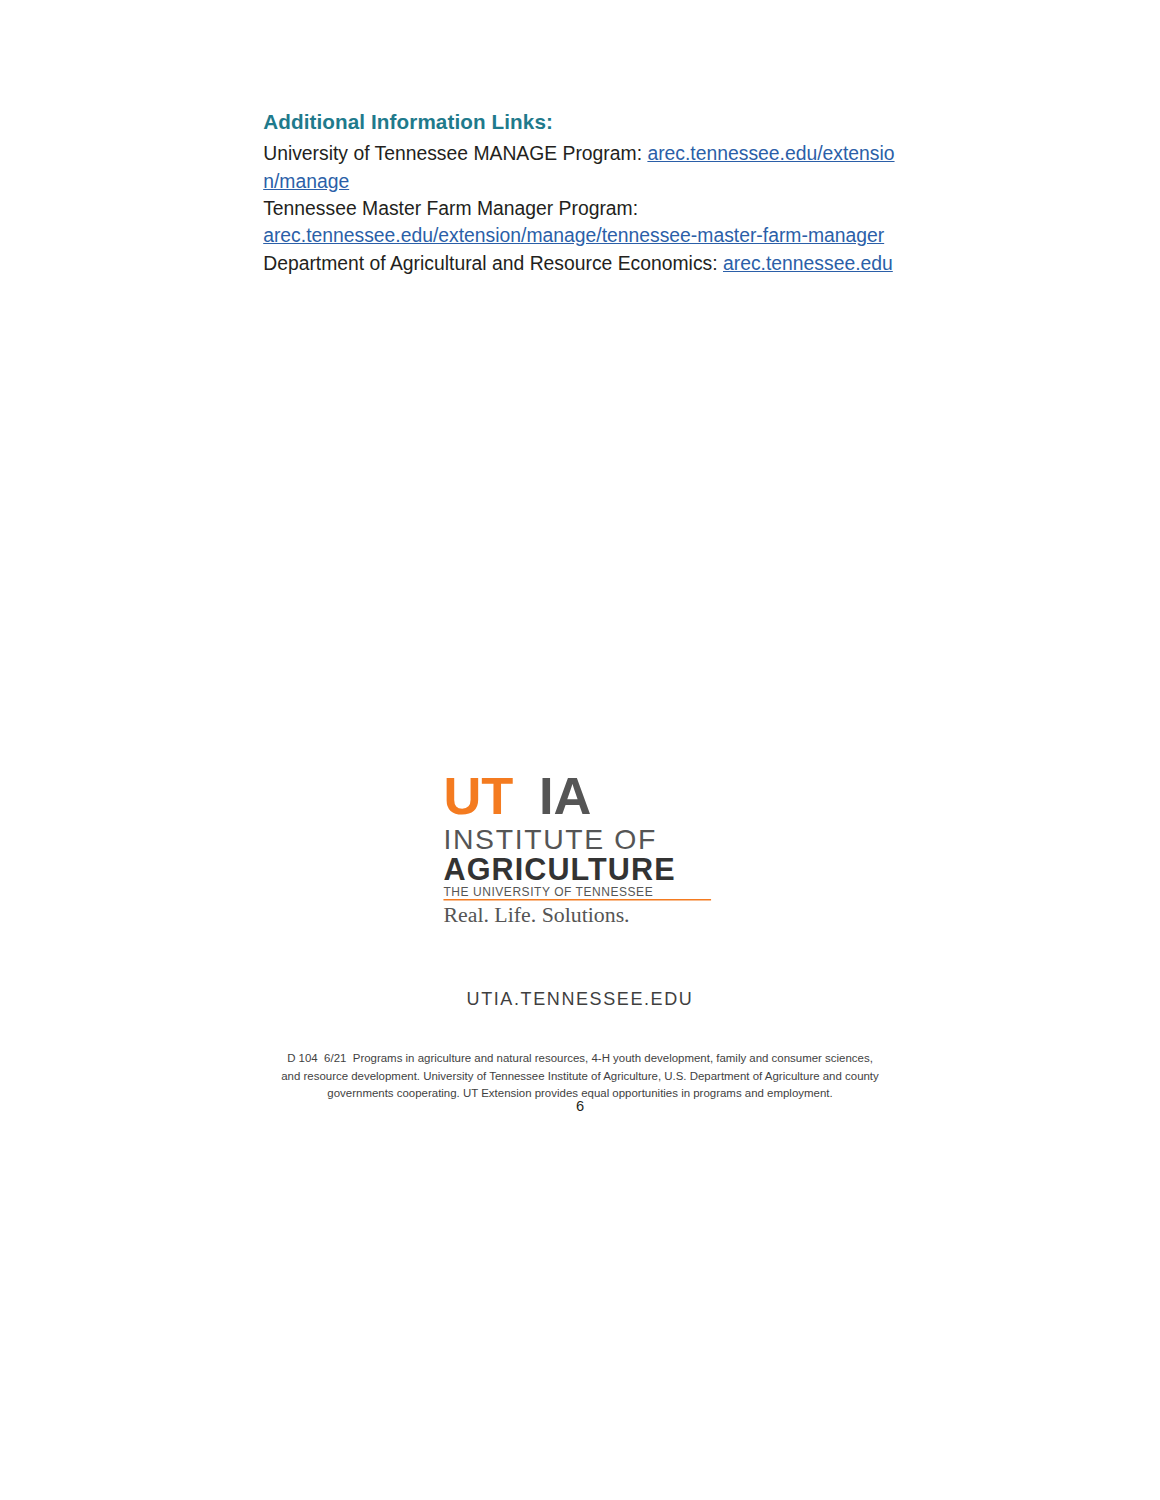Additional Information Links:
University of Tennessee MANAGE Program: arec.tennessee.edu/extension/manage
Tennessee Master Farm Manager Program:
arec.tennessee.edu/extension/manage/tennessee-master-farm-manager
Department of Agricultural and Resource Economics: arec.tennessee.edu
UTIA.TENNESSEE.EDU
D 104 6/21 Programs in agriculture and natural resources, 4-H youth development, family and consumer sciences, and resource development. University of Tennessee Institute of Agriculture, U.S. Department of Agriculture and county governments cooperating. UT Extension provides equal opportunities in programs and employment.
6